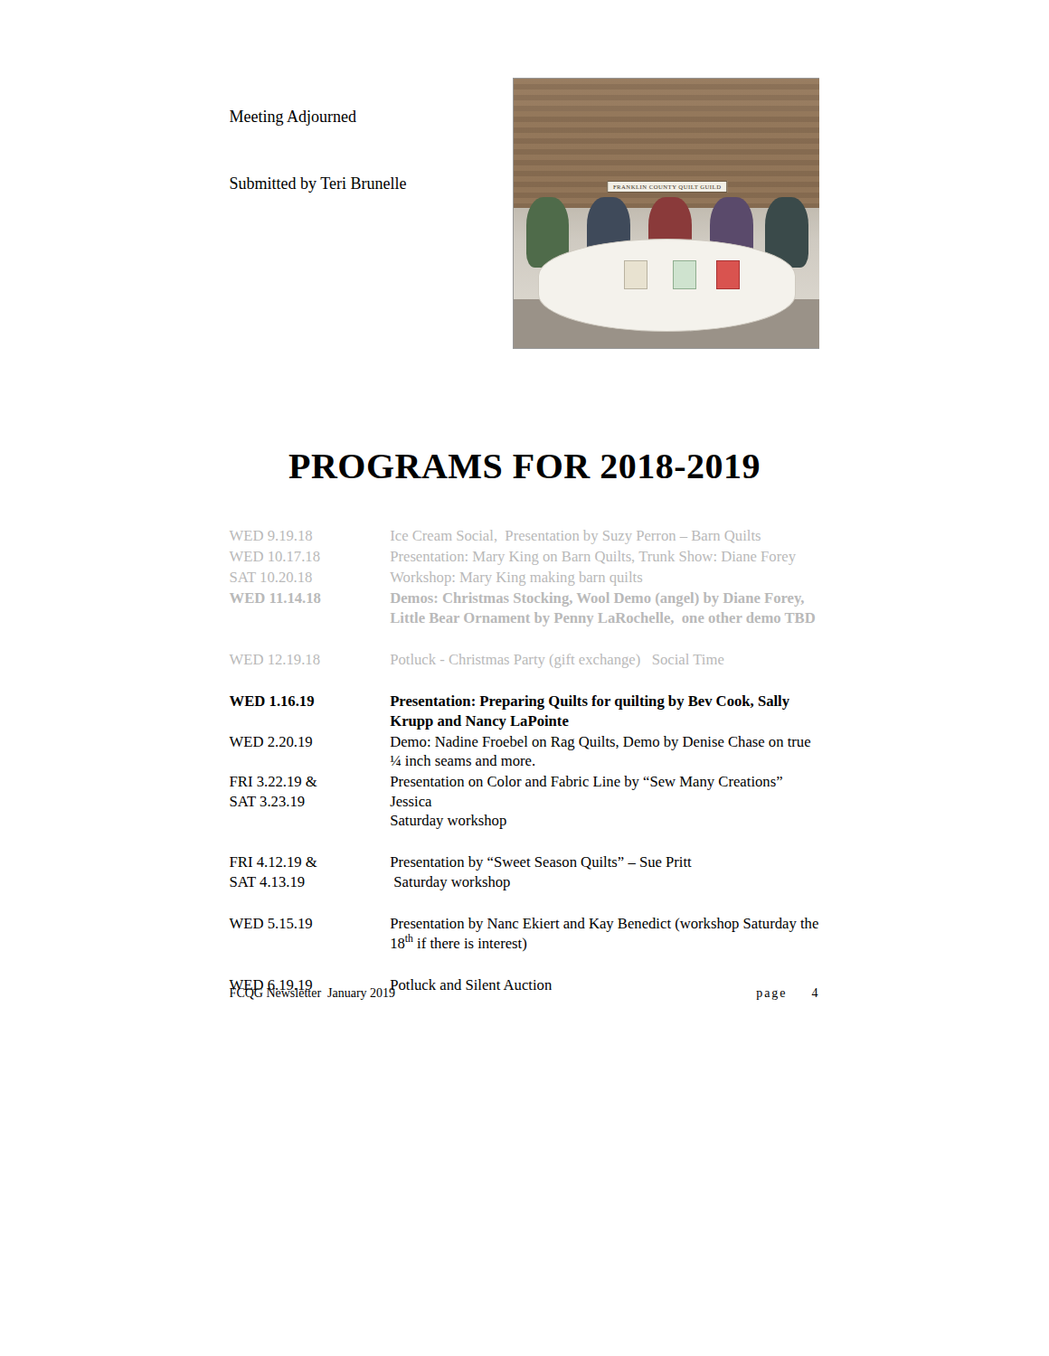Meeting Adjourned
Submitted by Teri Brunelle
FRANKLIN COUNTY QUILT GUILD
PROGRAMS FOR 2018-2019
| WED 9.19.18 | Ice Cream Social, Presentation by Suzy Perron – Barn Quilts |
| WED 10.17.18 | Presentation: Mary King on Barn Quilts, Trunk Show: Diane Forey |
| SAT 10.20.18 | Workshop: Mary King making barn quilts |
| WED 11.14.18 | Demos: Christmas Stocking, Wool Demo (angel) by Diane Forey, Little Bear Ornament by Penny LaRochelle, one other demo TBD |
| WED 12.19.18 | Potluck - Christmas Party (gift exchange) Social Time |
| WED 1.16.19 | Presentation: Preparing Quilts for quilting by Bev Cook, Sally Krupp and Nancy LaPointe |
| WED 2.20.19 | Demo: Nadine Froebel on Rag Quilts, Demo by Denise Chase on true ¼ inch seams and more. |
| FRI 3.22.19 & SAT 3.23.19 | Presentation on Color and Fabric Line by “Sew Many Creations” Jessica Saturday workshop |
| FRI 4.12.19 & SAT 4.13.19 | Presentation by “Sweet Season Quilts” – Sue Pritt Saturday workshop |
| WED 5.15.19 | Presentation by Nanc Ekiert and Kay Benedict (workshop Saturday the 18 th if there is interest) |
| WED 6.19.19 | Potluck and Silent Auction |
FCQG Newsletter January 2019
page 4